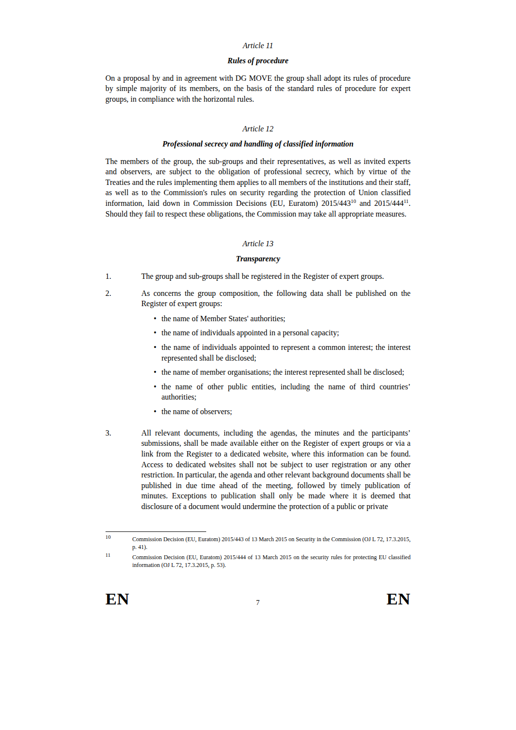Article 11
Rules of procedure
On a proposal by and in agreement with DG MOVE the group shall adopt its rules of procedure by simple majority of its members, on the basis of the standard rules of procedure for expert groups, in compliance with the horizontal rules.
Article 12
Professional secrecy and handling of classified information
The members of the group, the sub-groups and their representatives, as well as invited experts and observers, are subject to the obligation of professional secrecy, which by virtue of the Treaties and the rules implementing them applies to all members of the institutions and their staff, as well as to the Commission's rules on security regarding the protection of Union classified information, laid down in Commission Decisions (EU, Euratom) 2015/44310 and 2015/44411. Should they fail to respect these obligations, the Commission may take all appropriate measures.
Article 13
Transparency
1.
The group and sub-groups shall be registered in the Register of expert groups.
2.
As concerns the group composition, the following data shall be published on the Register of expert groups:
•the name of Member States' authorities;
•the name of individuals appointed in a personal capacity;
•the name of individuals appointed to represent a common interest; the interest represented shall be disclosed;
•the name of member organisations; the interest represented shall be disclosed;
•the name of other public entities, including the name of third countries’ authorities;
•the name of observers;
3.
All relevant documents, including the agendas, the minutes and the participants’ submissions, shall be made available either on the Register of expert groups or via a link from the Register to a dedicated website, where this information can be found. Access to dedicated websites shall not be subject to user registration or any other restriction. In particular, the agenda and other relevant background documents shall be published in due time ahead of the meeting, followed by timely publication of minutes. Exceptions to publication shall only be made where it is deemed that disclosure of a document would undermine the protection of a public or private
10
Commission Decision (EU, Euratom) 2015/443 of 13 March 2015 on Security in the Commission (OJ L 72, 17.3.2015, p. 41).
11
Commission Decision (EU, Euratom) 2015/444 of 13 March 2015 on the security rules for protecting EU classified information (OJ L 72, 17.3.2015, p. 53).
EN
7
EN